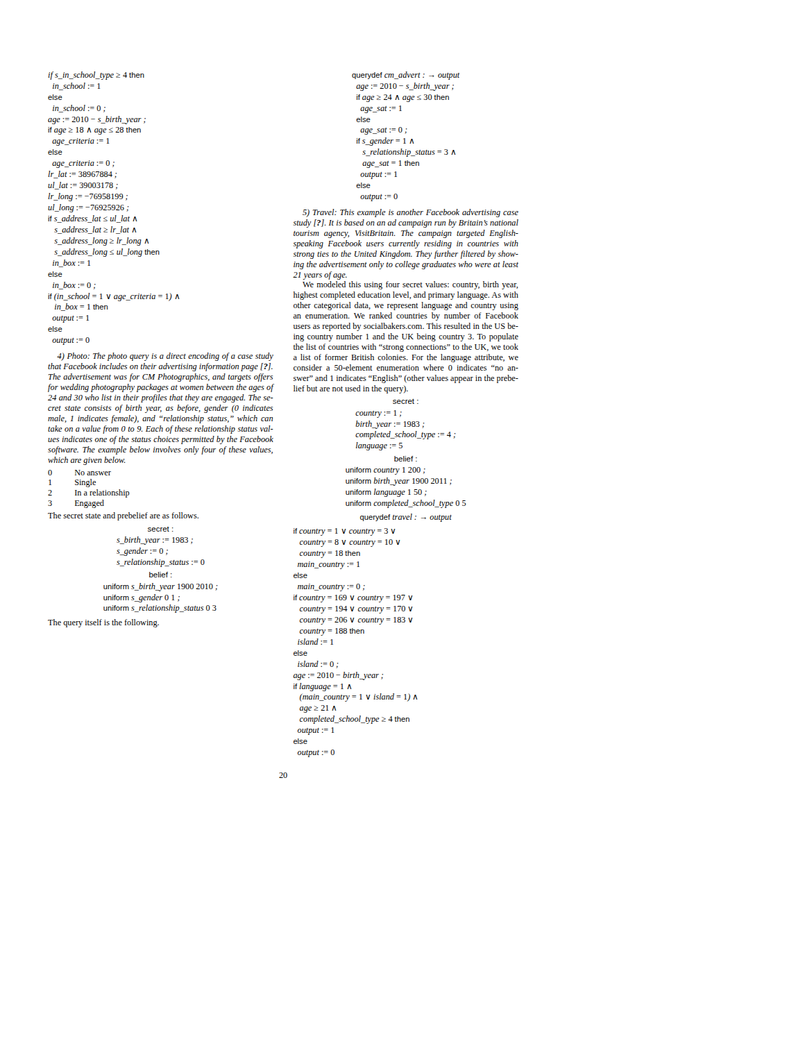if s_in_school_type ≥ 4 then in_school := 1 else in_school := 0 ; age := 2010 − s_birth_year ; if age ≥ 18 ∧ age ≤ 28 then age_criteria := 1 else age_criteria := 0 ; lr_lat := 38967884 ; ul_lat := 39003178 ; lr_long := −76958199 ; ul_long := −76925926 ; if s_address_lat ≤ ul_lat ∧ s_address_lat ≥ lr_lat ∧ s_address_long ≥ lr_long ∧ s_address_long ≤ ul_long then in_box := 1 else in_box := 0 ; if (in_school = 1 ∨ age_criteria = 1) ∧ in_box = 1 then output := 1 else output := 0
4) Photo: The photo query is a direct encoding of a case study that Facebook includes on their advertising information page [?]. The advertisement was for CM Photographics, and targets offers for wedding photography packages at women between the ages of 24 and 30 who list in their profiles that they are engaged. The secret state consists of birth year, as before, gender (0 indicates male, 1 indicates female), and “relationship status,” which can take on a value from 0 to 9. Each of these relationship status values indicates one of the status choices permitted by the Facebook software. The example below involves only four of these values, which are given below.
| 0 | No answer |
| 1 | Single |
| 2 | In a relationship |
| 3 | Engaged |
The secret state and prebelief are as follows.
secret :
s_birth_year := 1983 ; s_gender := 0 ; s_relationship_status := 0
belief :
uniform s_birth_year 1900 2010 ; uniform s_gender 0 1 ; uniform s_relationship_status 0 3
The query itself is the following.
querydef cm_advert : → output age := 2010 − s_birth_year ; if age ≥ 24 ∧ age ≤ 30 then age_sat := 1 else age_sat := 0 ; if s_gender = 1 ∧ s_relationship_status = 3 ∧ age_sat = 1 then output := 1 else output := 0
5) Travel: This example is another Facebook advertising case study [?]. It is based on an ad campaign run by Britain’s national tourism agency, VisitBritain. The campaign targeted English-speaking Facebook users currently residing in countries with strong ties to the United Kingdom. They further filtered by showing the advertisement only to college graduates who were at least 21 years of age.
We modeled this using four secret values: country, birth year, highest completed education level, and primary language. As with other categorical data, we represent language and country using an enumeration. We ranked countries by number of Facebook users as reported by socialbakers.com. This resulted in the US being country number 1 and the UK being country 3. To populate the list of countries with “strong connections” to the UK, we took a list of former British colonies. For the language attribute, we consider a 50-element enumeration where 0 indicates “no answer” and 1 indicates “English” (other values appear in the prebelief but are not used in the query).
secret :
country := 1 ; birth_year := 1983 ; completed_school_type := 4 ; language := 5
belief :
uniform country 1 200 ; uniform birth_year 1900 2011 ; uniform language 1 50 ; uniform completed_school_type 0 5
querydef travel : → output
if country = 1 ∨ country = 3 ∨ country = 8 ∨ country = 10 ∨ country = 18 then main_country := 1 else main_country := 0 ; if country = 169 ∨ country = 197 ∨ country = 194 ∨ country = 170 ∨ country = 206 ∨ country = 183 ∨ country = 188 then island := 1 else island := 0 ; age := 2010 − birth_year ; if language = 1 ∧ (main_country = 1 ∨ island = 1) ∧ age ≥ 21 ∧ completed_school_type ≥ 4 then output := 1 else output := 0
20